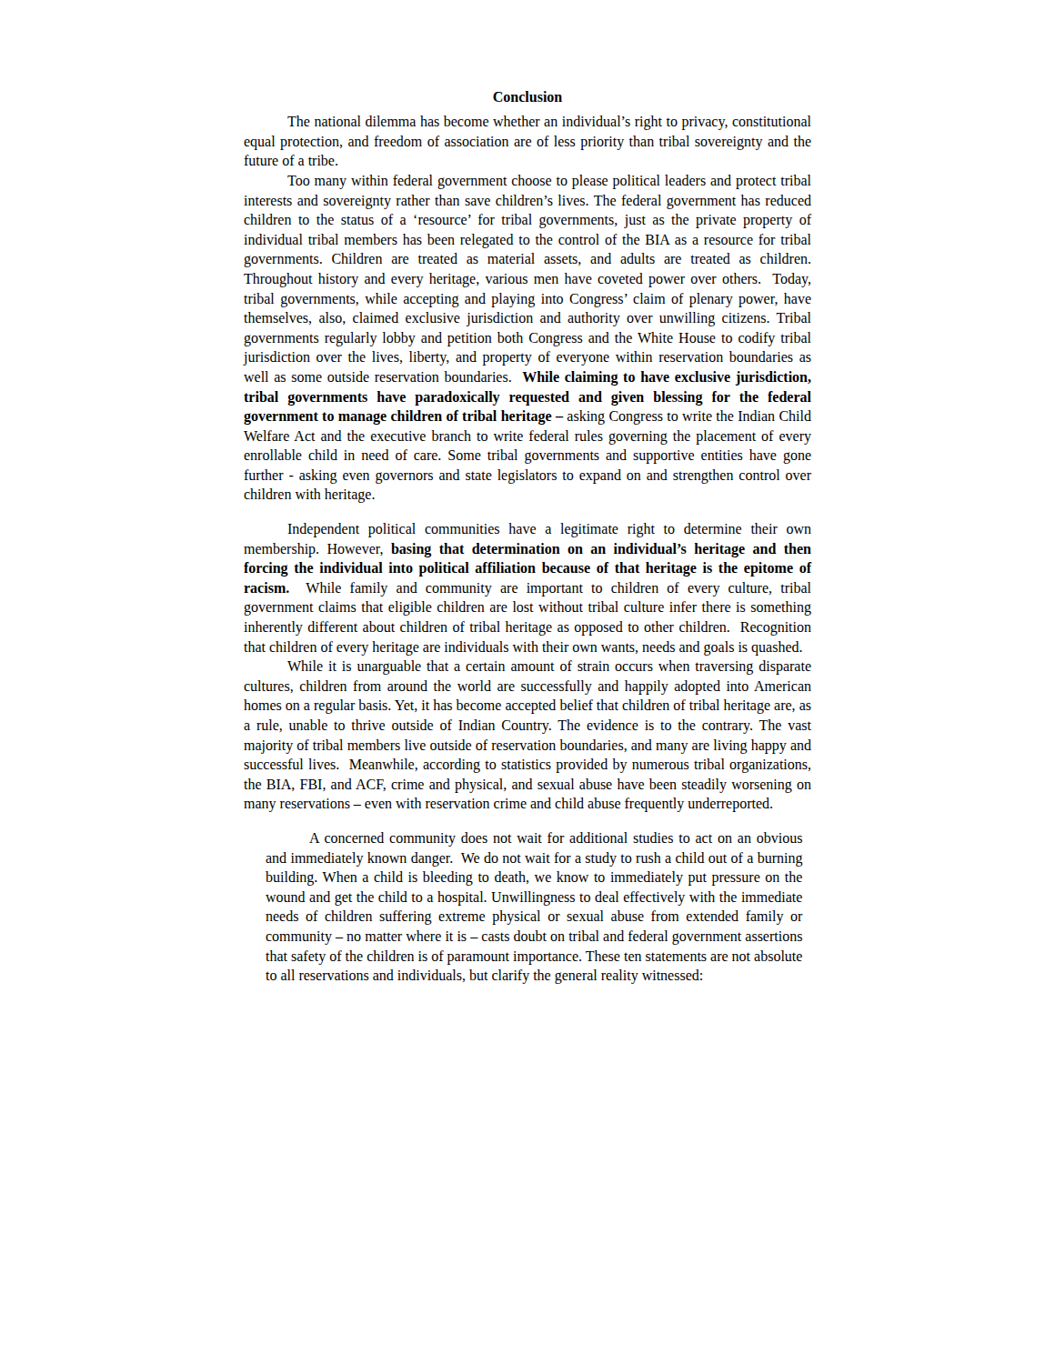Conclusion
The national dilemma has become whether an individual’s right to privacy, constitutional equal protection, and freedom of association are of less priority than tribal sovereignty and the future of a tribe.
Too many within federal government choose to please political leaders and protect tribal interests and sovereignty rather than save children’s lives. The federal government has reduced children to the status of a ‘resource’ for tribal governments, just as the private property of individual tribal members has been relegated to the control of the BIA as a resource for tribal governments. Children are treated as material assets, and adults are treated as children. Throughout history and every heritage, various men have coveted power over others. Today, tribal governments, while accepting and playing into Congress’ claim of plenary power, have themselves, also, claimed exclusive jurisdiction and authority over unwilling citizens. Tribal governments regularly lobby and petition both Congress and the White House to codify tribal jurisdiction over the lives, liberty, and property of everyone within reservation boundaries as well as some outside reservation boundaries. While claiming to have exclusive jurisdiction, tribal governments have paradoxically requested and given blessing for the federal government to manage children of tribal heritage – asking Congress to write the Indian Child Welfare Act and the executive branch to write federal rules governing the placement of every enrollable child in need of care. Some tribal governments and supportive entities have gone further - asking even governors and state legislators to expand on and strengthen control over children with heritage.
Independent political communities have a legitimate right to determine their own membership. However, basing that determination on an individual’s heritage and then forcing the individual into political affiliation because of that heritage is the epitome of racism. While family and community are important to children of every culture, tribal government claims that eligible children are lost without tribal culture infer there is something inherently different about children of tribal heritage as opposed to other children. Recognition that children of every heritage are individuals with their own wants, needs and goals is quashed.
While it is unarguable that a certain amount of strain occurs when traversing disparate cultures, children from around the world are successfully and happily adopted into American homes on a regular basis. Yet, it has become accepted belief that children of tribal heritage are, as a rule, unable to thrive outside of Indian Country. The evidence is to the contrary. The vast majority of tribal members live outside of reservation boundaries, and many are living happy and successful lives. Meanwhile, according to statistics provided by numerous tribal organizations, the BIA, FBI, and ACF, crime and physical, and sexual abuse have been steadily worsening on many reservations – even with reservation crime and child abuse frequently underreported.
A concerned community does not wait for additional studies to act on an obvious and immediately known danger. We do not wait for a study to rush a child out of a burning building. When a child is bleeding to death, we know to immediately put pressure on the wound and get the child to a hospital. Unwillingness to deal effectively with the immediate needs of children suffering extreme physical or sexual abuse from extended family or community – no matter where it is – casts doubt on tribal and federal government assertions that safety of the children is of paramount importance. These ten statements are not absolute to all reservations and individuals, but clarify the general reality witnessed: